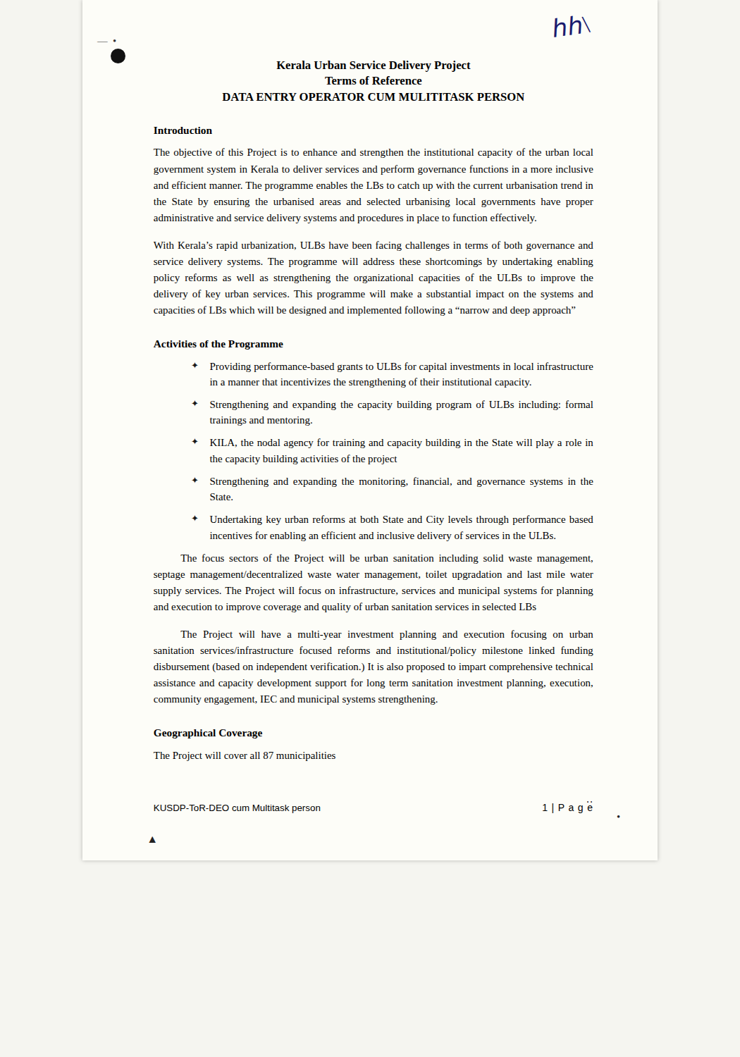— •
ℎℎ\
Kerala Urban Service Delivery Project Terms of Reference DATA ENTRY OPERATOR CUM MULITITASK PERSON
Introduction
The objective of this Project is to enhance and strengthen the institutional capacity of the urban local government system in Kerala to deliver services and perform governance functions in a more inclusive and efficient manner. The programme enables the LBs to catch up with the current urbanisation trend in the State by ensuring the urbanised areas and selected urbanising local governments have proper administrative and service delivery systems and procedures in place to function effectively.
With Kerala’s rapid urbanization, ULBs have been facing challenges in terms of both governance and service delivery systems. The programme will address these shortcomings by undertaking enabling policy reforms as well as strengthening the organizational capacities of the ULBs to improve the delivery of key urban services. This programme will make a substantial impact on the systems and capacities of LBs which will be designed and implemented following a “narrow and deep approach”
Activities of the Programme
Providing performance-based grants to ULBs for capital investments in local infrastructure in a manner that incentivizes the strengthening of their institutional capacity.
Strengthening and expanding the capacity building program of ULBs including: formal trainings and mentoring.
KILA, the nodal agency for training and capacity building in the State will play a role in the capacity building activities of the project
Strengthening and expanding the monitoring, financial, and governance systems in the State.
Undertaking key urban reforms at both State and City levels through performance based incentives for enabling an efficient and inclusive delivery of services in the ULBs.
The focus sectors of the Project will be urban sanitation including solid waste management, septage management/decentralized waste water management, toilet upgradation and last mile water supply services. The Project will focus on infrastructure, services and municipal systems for planning and execution to improve coverage and quality of urban sanitation services in selected LBs
The Project will have a multi-year investment planning and execution focusing on urban sanitation services/infrastructure focused reforms and institutional/policy milestone linked funding disbursement (based on independent verification.) It is also proposed to impart comprehensive technical assistance and capacity development support for long term sanitation investment planning, execution, community engagement, IEC and municipal systems strengthening.
Geographical Coverage
The Project will cover all 87 municipalities
KUSDP-ToR-DEO cum Multitask person
․․ 1 | P a g e
▲
•